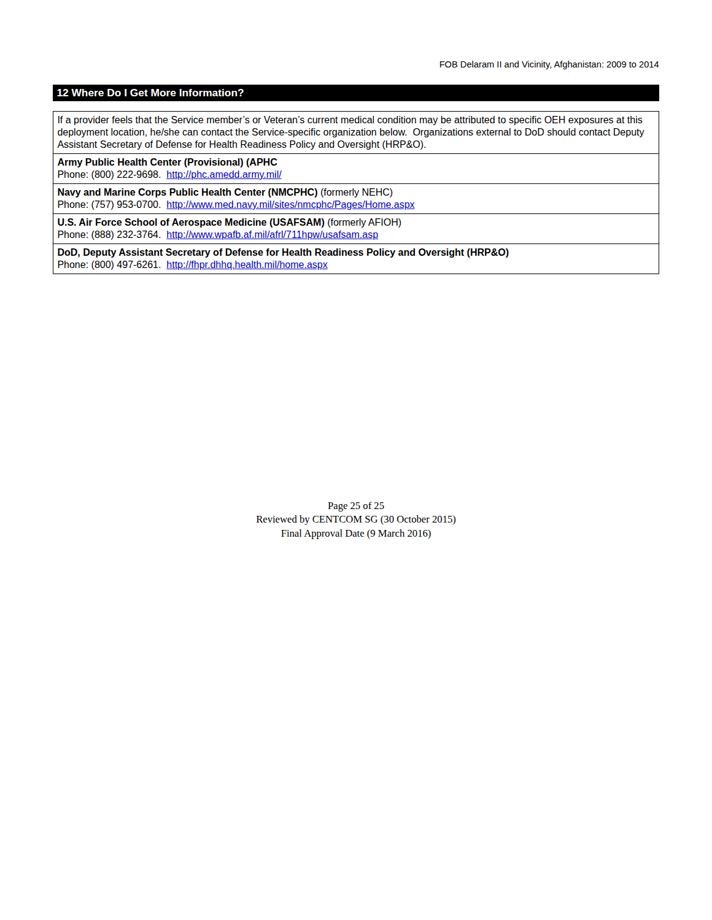FOB Delaram II and Vicinity, Afghanistan: 2009 to 2014
12 Where Do I Get More Information?
| If a provider feels that the Service member’s or Veteran’s current medical condition may be attributed to specific OEH exposures at this deployment location, he/she can contact the Service-specific organization below. Organizations external to DoD should contact Deputy Assistant Secretary of Defense for Health Readiness Policy and Oversight (HRP&O). |
| Army Public Health Center (Provisional) (APHC Phone: (800) 222-9698. http://phc.amedd.army.mil/ |
| Navy and Marine Corps Public Health Center (NMCPHC) (formerly NEHC) Phone: (757) 953-0700. http://www.med.navy.mil/sites/nmcphc/Pages/Home.aspx |
| U.S. Air Force School of Aerospace Medicine (USAFSAM) (formerly AFIOH) Phone: (888) 232-3764. http://www.wpafb.af.mil/afrl/711hpw/usafsam.asp |
| DoD, Deputy Assistant Secretary of Defense for Health Readiness Policy and Oversight (HRP&O) Phone: (800) 497-6261. http://fhpr.dhhq.health.mil/home.aspx |
Page 25 of 25
Reviewed by CENTCOM SG (30 October 2015)
Final Approval Date (9 March 2016)